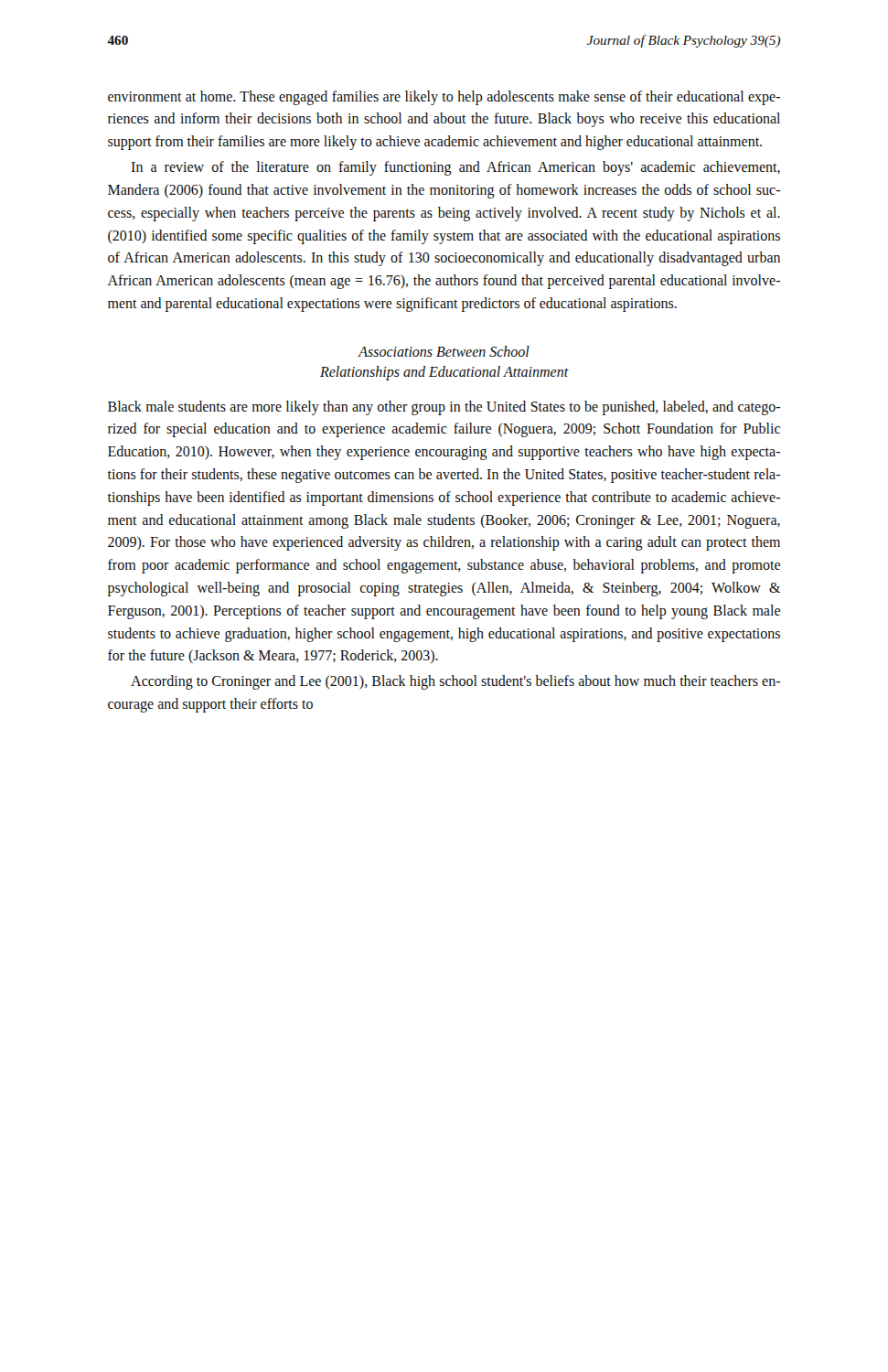460 Journal of Black Psychology 39(5)
environment at home. These engaged families are likely to help adolescents make sense of their educational experiences and inform their decisions both in school and about the future. Black boys who receive this educational support from their families are more likely to achieve academic achievement and higher educational attainment.
In a review of the literature on family functioning and African American boys' academic achievement, Mandera (2006) found that active involvement in the monitoring of homework increases the odds of school success, especially when teachers perceive the parents as being actively involved. A recent study by Nichols et al. (2010) identified some specific qualities of the family system that are associated with the educational aspirations of African American adolescents. In this study of 130 socioeconomically and educationally disadvantaged urban African American adolescents (mean age = 16.76), the authors found that perceived parental educational involvement and parental educational expectations were significant predictors of educational aspirations.
Associations Between School
Relationships and Educational Attainment
Black male students are more likely than any other group in the United States to be punished, labeled, and categorized for special education and to experience academic failure (Noguera, 2009; Schott Foundation for Public Education, 2010). However, when they experience encouraging and supportive teachers who have high expectations for their students, these negative outcomes can be averted. In the United States, positive teacher-student relationships have been identified as important dimensions of school experience that contribute to academic achievement and educational attainment among Black male students (Booker, 2006; Croninger & Lee, 2001; Noguera, 2009). For those who have experienced adversity as children, a relationship with a caring adult can protect them from poor academic performance and school engagement, substance abuse, behavioral problems, and promote psychological well-being and prosocial coping strategies (Allen, Almeida, & Steinberg, 2004; Wolkow & Ferguson, 2001). Perceptions of teacher support and encouragement have been found to help young Black male students to achieve graduation, higher school engagement, high educational aspirations, and positive expectations for the future (Jackson & Meara, 1977; Roderick, 2003).
According to Croninger and Lee (2001), Black high school student's beliefs about how much their teachers encourage and support their efforts to